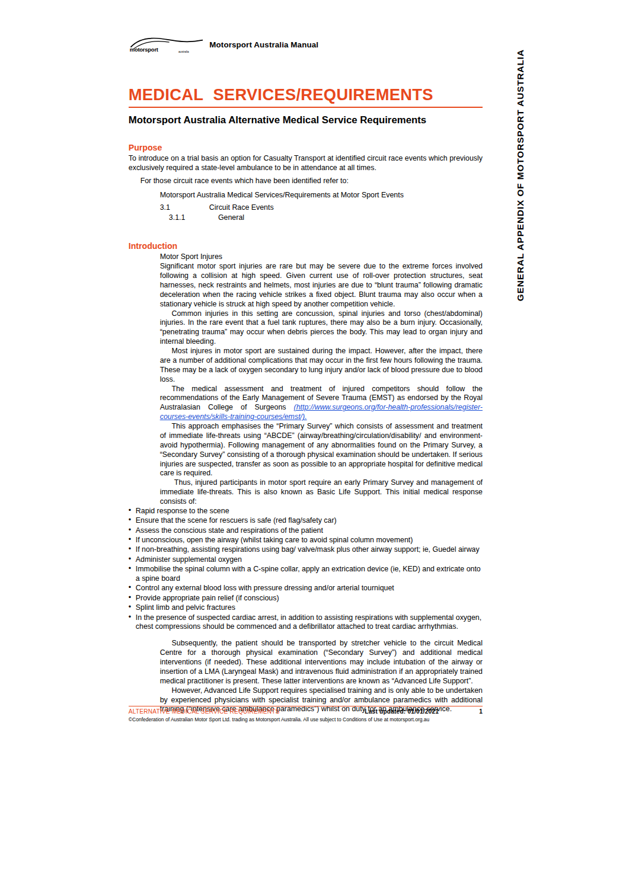GENERAL APPENDIX OF MOTORSPORT AUSTRALIA
motorsport australia
Motorsport Australia Manual
MEDICAL SERVICES/REQUIREMENTS
Motorsport Australia Alternative Medical Service Requirements
Purpose
To introduce on a trial basis an option for Casualty Transport at identified circuit race events which previously exclusively required a state-level ambulance to be in attendance at all times.
For those circuit race events which have been identified refer to:
Motorsport Australia Medical Services/Requirements at Motor Sport Events
3.1
Circuit Race Events
3.1.1
General
Introduction
Motor Sport Injures
Significant motor sport injuries are rare but may be severe due to the extreme forces involved following a collision at high speed. Given current use of roll-over protection structures, seat harnesses, neck restraints and helmets, most injuries are due to “blunt trauma” following dramatic deceleration when the racing vehicle strikes a fixed object. Blunt trauma may also occur when a stationary vehicle is struck at high speed by another competition vehicle.
Common injuries in this setting are concussion, spinal injuries and torso (chest/abdominal) injuries. In the rare event that a fuel tank ruptures, there may also be a burn injury. Occasionally, “penetrating trauma” may occur when debris pierces the body. This may lead to organ injury and internal bleeding.
Most injures in motor sport are sustained during the impact. However, after the impact, there are a number of additional complications that may occur in the first few hours following the trauma. These may be a lack of oxygen secondary to lung injury and/or lack of blood pressure due to blood loss.
The medical assessment and treatment of injured competitors should follow the recommendations of the Early Management of Severe Trauma (EMST) as endorsed by the Royal Australasian College of Surgeons (http://www.surgeons.org/for-health-professionals/register-courses-events/skills-training-courses/emst/).
This approach emphasises the “Primary Survey” which consists of assessment and treatment of immediate life-threats using “ABCDE” (airway/breathing/circulation/disability/ and environment-avoid hypothermia). Following management of any abnormalities found on the Primary Survey, a “Secondary Survey” consisting of a thorough physical examination should be undertaken. If serious injuries are suspected, transfer as soon as possible to an appropriate hospital for definitive medical care is required.
Thus, injured participants in motor sport require an early Primary Survey and management of immediate life-threats. This is also known as Basic Life Support. This initial medical response consists of:
Rapid response to the scene
Ensure that the scene for rescuers is safe (red flag/safety car)
Assess the conscious state and respirations of the patient
If unconscious, open the airway (whilst taking care to avoid spinal column movement)
If non-breathing, assisting respirations using bag/ valve/mask plus other airway support; ie, Guedel airway
Administer supplemental oxygen
Immobilise the spinal column with a C-spine collar, apply an extrication device (ie, KED) and extricate onto a spine board
Control any external blood loss with pressure dressing and/or arterial tourniquet
Provide appropriate pain relief (if conscious)
Splint limb and pelvic fractures
In the presence of suspected cardiac arrest, in addition to assisting respirations with supplemental oxygen, chest compressions should be commenced and a defibrillator attached to treat cardiac arrhythmias.
Subsequently, the patient should be transported by stretcher vehicle to the circuit Medical Centre for a thorough physical examination (“Secondary Survey”) and additional medical interventions (if needed). These additional interventions may include intubation of the airway or insertion of a LMA (Laryngeal Mask) and intravenous fluid administration if an appropriately trained medical practitioner is present. These latter interventions are known as “Advanced Life Support”.
However, Advanced Life Support requires specialised training and is only able to be undertaken by experienced physicians with specialist training and/or ambulance paramedics with additional training (“intensive care ambulance paramedics”) whilst on duty for an ambulance service.
ALTERNATIVE MEDICAL SERVICE REQUIREMENTS
Last updated: 01/01/2021 1
©Confederation of Australian Motor Sport Ltd. trading as Motorsport Australia. All use subject to Conditions of Use at motorsport.org.au